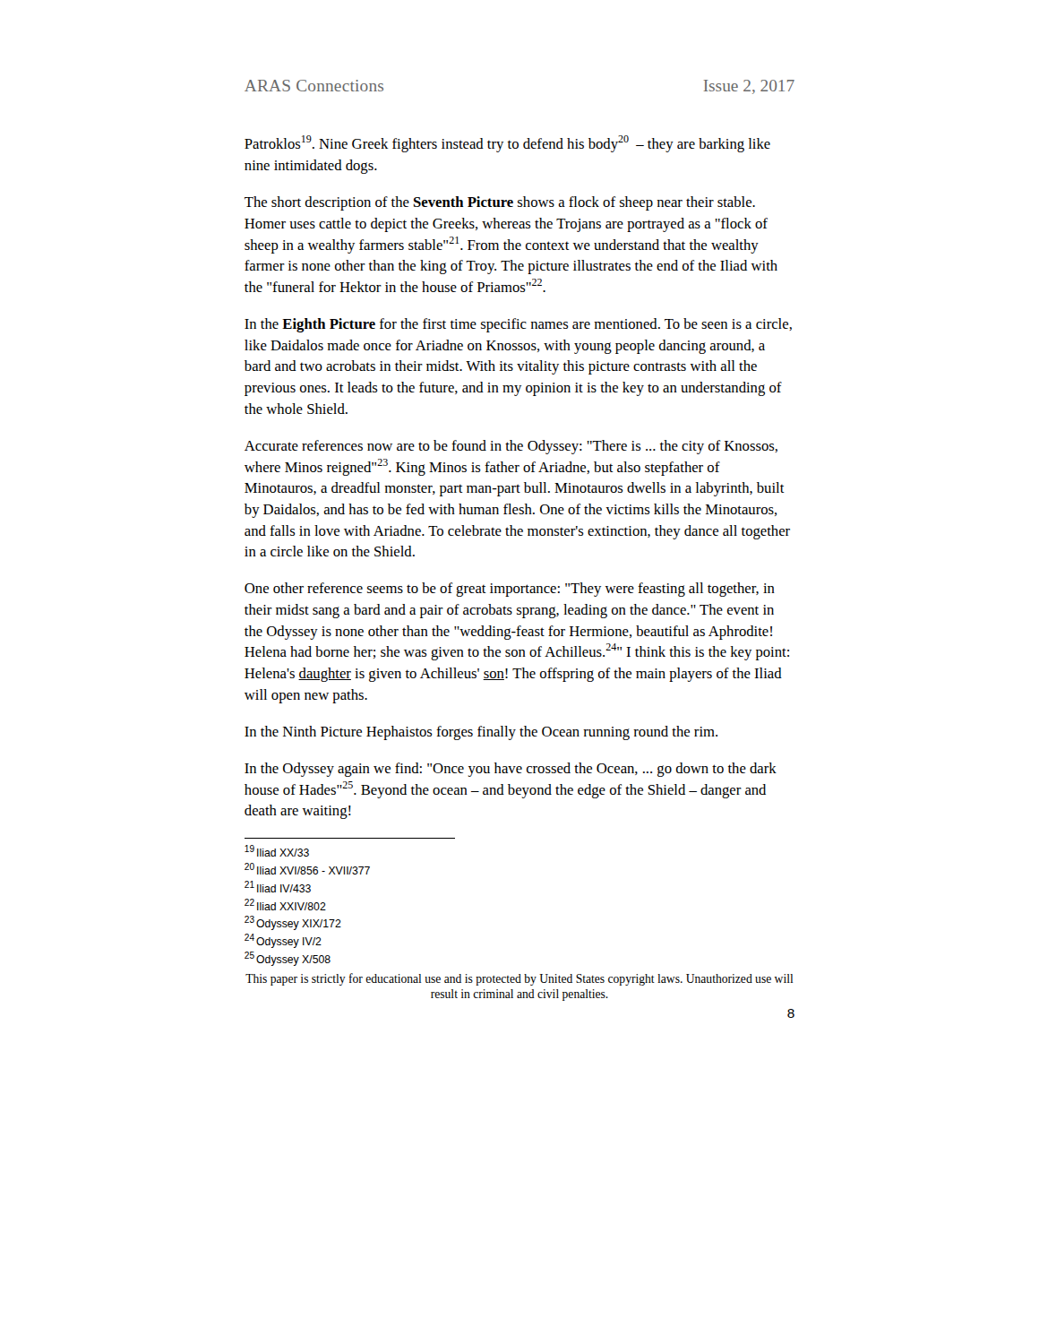ARAS Connections
Issue 2, 2017
Patroklos19. Nine Greek fighters instead try to defend his body20 – they are barking like nine intimidated dogs.
The short description of the Seventh Picture shows a flock of sheep near their stable. Homer uses cattle to depict the Greeks, whereas the Trojans are portrayed as a "flock of sheep in a wealthy farmers stable"21. From the context we understand that the wealthy farmer is none other than the king of Troy. The picture illustrates the end of the Iliad with the "funeral for Hektor in the house of Priamos"22.
In the Eighth Picture for the first time specific names are mentioned. To be seen is a circle, like Daidalos made once for Ariadne on Knossos, with young people dancing around, a bard and two acrobats in their midst. With its vitality this picture contrasts with all the previous ones. It leads to the future, and in my opinion it is the key to an understanding of the whole Shield.
Accurate references now are to be found in the Odyssey: "There is ... the city of Knossos, where Minos reigned"23. King Minos is father of Ariadne, but also stepfather of Minotauros, a dreadful monster, part man-part bull. Minotauros dwells in a labyrinth, built by Daidalos, and has to be fed with human flesh. One of the victims kills the Minotauros, and falls in love with Ariadne. To celebrate the monster's extinction, they dance all together in a circle like on the Shield.
One other reference seems to be of great importance: "They were feasting all together, in their midst sang a bard and a pair of acrobats sprang, leading on the dance." The event in the Odyssey is none other than the "wedding-feast for Hermione, beautiful as Aphrodite! Helena had borne her; she was given to the son of Achilleus.24" I think this is the key point: Helena's daughter is given to Achilleus' son! The offspring of the main players of the Iliad will open new paths.
In the Ninth Picture Hephaistos forges finally the Ocean running round the rim.
In the Odyssey again we find: "Once you have crossed the Ocean, ... go down to the dark house of Hades"25. Beyond the ocean – and beyond the edge of the Shield – danger and death are waiting!
19 Iliad XX/33
20 Iliad XVI/856 - XVII/377
21 Iliad IV/433
22 Iliad XXIV/802
23 Odyssey XIX/172
24 Odyssey IV/2
25 Odyssey X/508
This paper is strictly for educational use and is protected by United States copyright laws. Unauthorized use will result in criminal and civil penalties.
8